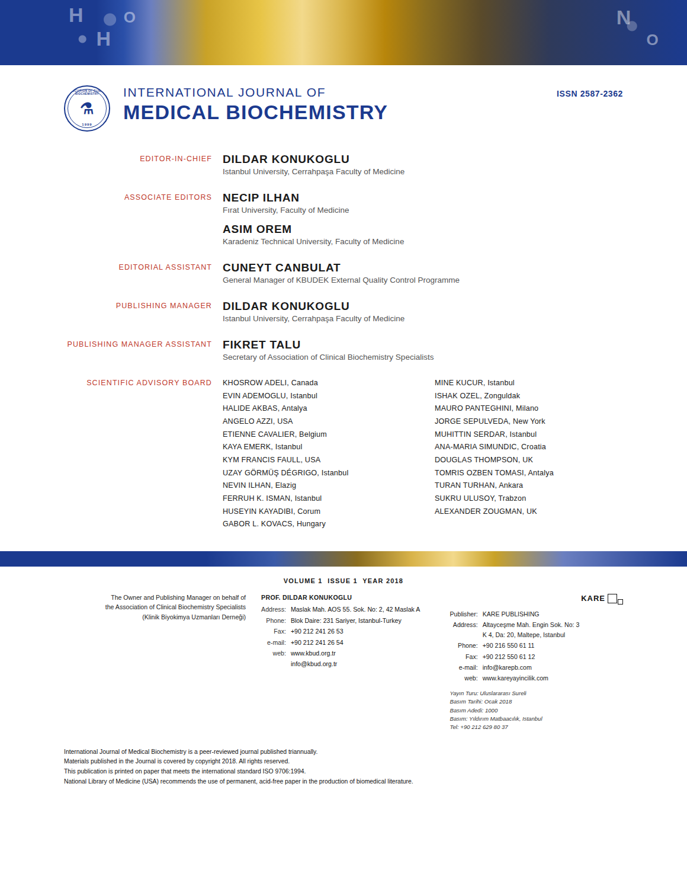H H O N O
ASSOCIATION OF CLINICAL BIOCHEMISTRY ⚗ 1999
International Journal of
Medical Biochemistry
ISSN 2587-2362
Editor-in-Chief
Dildar Konukoglu
Istanbul University, Cerrahpaşa Faculty of Medicine
Associate Editors
Necip Ilhan
Fırat University, Faculty of Medicine
Asim Orem
Karadeniz Technical University, Faculty of Medicine
Editorial Assistant
Cuneyt Canbulat
General Manager of KBUDEK External Quality Control Programme
Publishing Manager
Dildar Konukoglu
Istanbul University, Cerrahpaşa Faculty of Medicine
Publishing Manager Assistant
Fikret Talu
Secretary of Association of Clinical Biochemistry Specialists
Scientific Advisory Board
KHOSROW ADELI, Canada
EVIN ADEMOGLU, Istanbul
HALIDE AKBAS, Antalya
ANGELO AZZI, USA
ETIENNE CAVALIER, Belgium
KAYA EMERK, Istanbul
KYM FRANCIS FAULL, USA
UZAY GÖRMÜŞ DÉGRIGO, Istanbul
NEVIN ILHAN, Elazig
FERRUH K. ISMAN, Istanbul
HUSEYIN KAYADIBI, Corum
GABOR L. KOVACS, Hungary
MINE KUCUR, Istanbul
ISHAK OZEL, Zonguldak
MAURO PANTEGHINI, Milano
JORGE SEPULVEDA, New York
MUHITTIN SERDAR, Istanbul
ANA-MARIA SIMUNDIC, Croatia
DOUGLAS THOMPSON, UK
TOMRIS OZBEN TOMASI, Antalya
TURAN TURHAN, Ankara
SUKRU ULUSOY, Trabzon
ALEXANDER ZOUGMAN, UK
VOLUME 1 ISSUE 1 YEAR 2018
The Owner and Publishing Manager on behalf of
the Association of Clinical Biochemistry Specialists
(Klinik Biyokimya Uzmanları Derneği)
PROF. DILDAR KONUKOGLU
Address:
Maslak Mah. AOS 55. Sok. No: 2, 42 Maslak A
Phone:
Blok Daire: 231 Sariyer, Istanbul-Turkey
Fax:
+90 212 241 26 53
e-mail:
+90 212 241 26 54
web:
www.kbud.org.tr
info@kbud.org.tr
KARE
Publisher:
KARE PUBLISHING
Address:
Altayceşme Mah. Engin Sok. No: 3
K 4, Da: 20, Maltepe, Istanbul
Phone:
+90 216 550 61 11
Fax:
+90 212 550 61 12
e-mail:
info@karepb.com
web:
www.kareyayincilik.com
Yayın Turu: Uluslararası Sureli
Basım Tarihi: Ocak 2018
Basım Adedi: 1000
Basım: Yıldırım Matbaacılık, Istanbul
Tel: +90 212 629 80 37
International Journal of Medical Biochemistry is a peer-reviewed journal published triannually.
Materials published in the Journal is covered by copyright 2018. All rights reserved.
This publication is printed on paper that meets the international standard ISO 9706:1994.
National Library of Medicine (USA) recommends the use of permanent, acid-free paper in the production of biomedical literature.